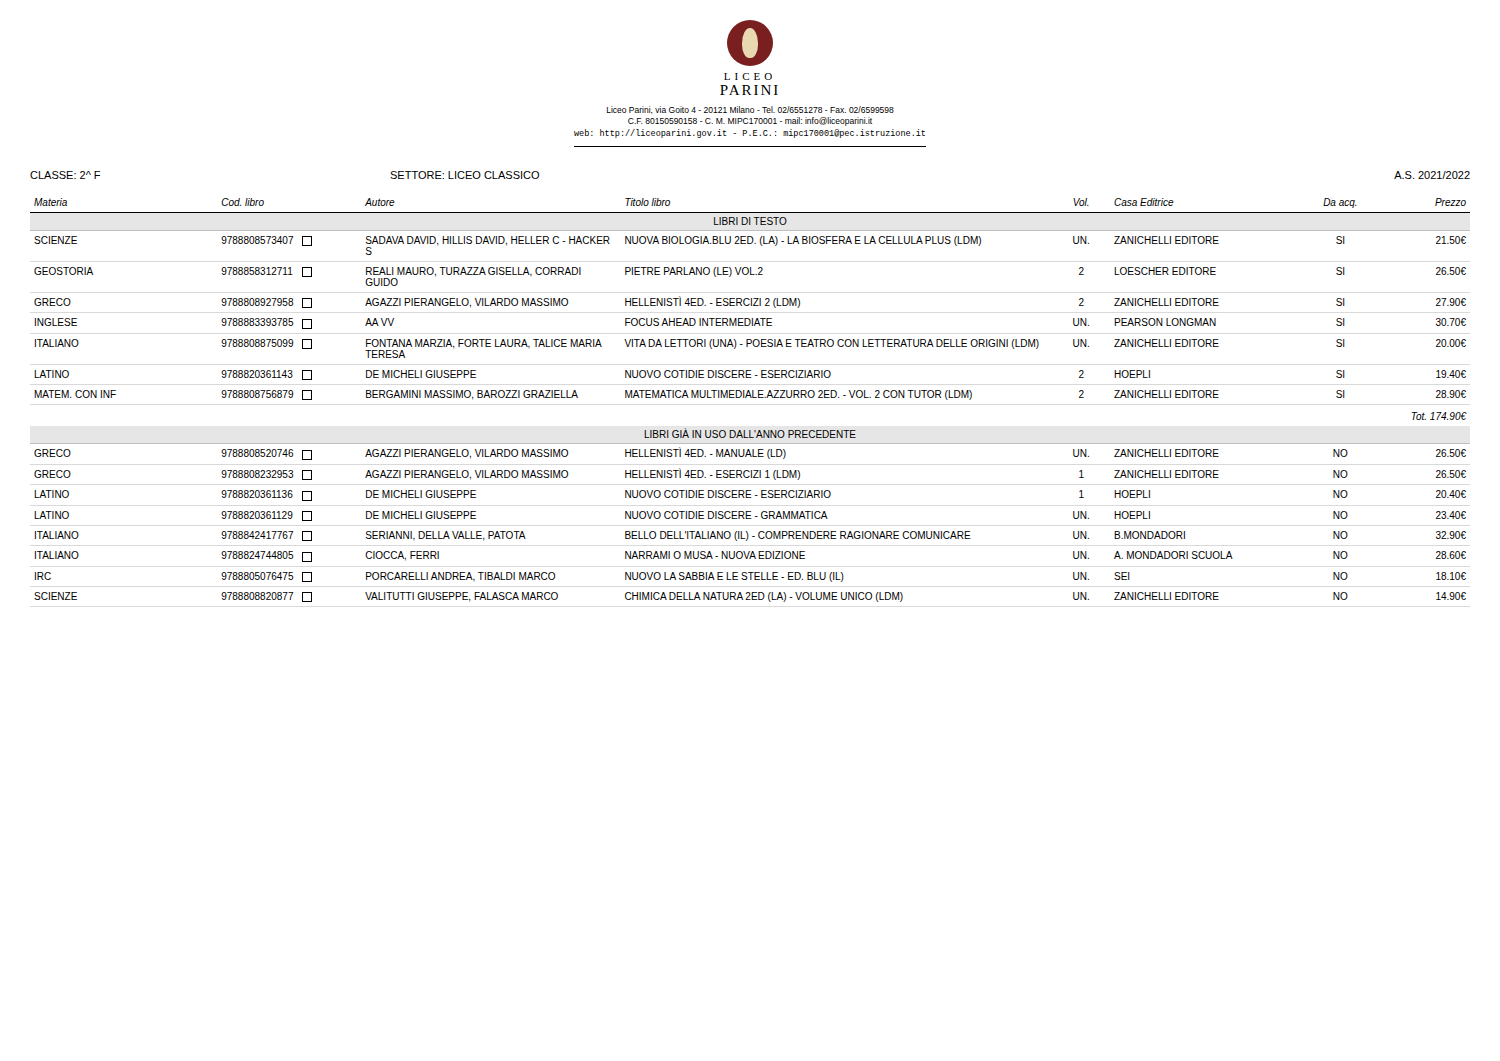LICEO
PARINI
Liceo Parini, via Goito 4 - 20121 Milano - Tel. 02/6551278 - Fax. 02/6599598
C.F. 80150590158 - C. M. MIPC170001 - mail: info@liceoparini.it
web: http://liceoparini.gov.it - P.E.C.: mipc170001@pec.istruzione.it
CLASSE: 2^ F
SETTORE: LICEO CLASSICO
A.S. 2021/2022
| Materia | Cod. libro | Autore | Titolo libro | Vol. | Casa Editrice | Da acq. | Prezzo |
| --- | --- | --- | --- | --- | --- | --- | --- |
| LIBRI DI TESTO |
| SCIENZE | 9788808573407 | SADAVA DAVID, HILLIS DAVID, HELLER C - HACKER S | NUOVA BIOLOGIA.BLU 2ED. (LA) - LA BIOSFERA E LA CELLULA PLUS (LDM) | UN. | ZANICHELLI EDITORE | SI | 21.50€ |
| GEOSTORIA | 9788858312711 | REALI MAURO, TURAZZA GISELLA, CORRADI GUIDO | PIETRE PARLANO (LE) VOL.2 | 2 | LOESCHER EDITORE | SI | 26.50€ |
| GRECO | 9788808927958 | AGAZZI PIERANGELO, VILARDO MASSIMO | HELLENISTÌ 4ED. - ESERCIZI 2 (LDM) | 2 | ZANICHELLI EDITORE | SI | 27.90€ |
| INGLESE | 9788883393785 | AA VV | FOCUS AHEAD INTERMEDIATE | UN. | PEARSON LONGMAN | SI | 30.70€ |
| ITALIANO | 9788808875099 | FONTANA MARZIA, FORTE LAURA, TALICE MARIA TERESA | VITA DA LETTORI (UNA) - POESIA E TEATRO CON LETTERATURA DELLE ORIGINI (LDM) | UN. | ZANICHELLI EDITORE | SI | 20.00€ |
| LATINO | 9788820361143 | DE MICHELI GIUSEPPE | NUOVO COTIDIE DISCERE - ESERCIZIARIO | 2 | HOEPLI | SI | 19.40€ |
| MATEM. CON INF | 9788808756879 | BERGAMINI MASSIMO, BAROZZI GRAZIELLA | MATEMATICA MULTIMEDIALE.AZZURRO 2ED. - VOL. 2 CON TUTOR (LDM) | 2 | ZANICHELLI EDITORE | SI | 28.90€ |
| Tot. 174.90€ |
| LIBRI GIÀ IN USO DALL'ANNO PRECEDENTE |
| GRECO | 9788808520746 | AGAZZI PIERANGELO, VILARDO MASSIMO | HELLENISTÌ 4ED. - MANUALE (LD) | UN. | ZANICHELLI EDITORE | NO | 26.50€ |
| GRECO | 9788808232953 | AGAZZI PIERANGELO, VILARDO MASSIMO | HELLENISTÌ 4ED. - ESERCIZI 1 (LDM) | 1 | ZANICHELLI EDITORE | NO | 26.50€ |
| LATINO | 9788820361136 | DE MICHELI GIUSEPPE | NUOVO COTIDIE DISCERE - ESERCIZIARIO | 1 | HOEPLI | NO | 20.40€ |
| LATINO | 9788820361129 | DE MICHELI GIUSEPPE | NUOVO COTIDIE DISCERE - GRAMMATICA | UN. | HOEPLI | NO | 23.40€ |
| ITALIANO | 9788842417767 | SERIANNI, DELLA VALLE, PATOTA | BELLO DELL'ITALIANO (IL) - COMPRENDERE RAGIONARE COMUNICARE | UN. | B.MONDADORI | NO | 32.90€ |
| ITALIANO | 9788824744805 | CIOCCA, FERRI | NARRAMI O MUSA - NUOVA EDIZIONE | UN. | A. MONDADORI SCUOLA | NO | 28.60€ |
| IRC | 9788805076475 | PORCARELLI ANDREA, TIBALDI MARCO | NUOVO LA SABBIA E LE STELLE - ED. BLU (IL) | UN. | SEI | NO | 18.10€ |
| SCIENZE | 9788808820877 | VALITUTTI GIUSEPPE, FALASCA MARCO | CHIMICA DELLA NATURA 2ED (LA) - VOLUME UNICO (LDM) | UN. | ZANICHELLI EDITORE | NO | 14.90€ |